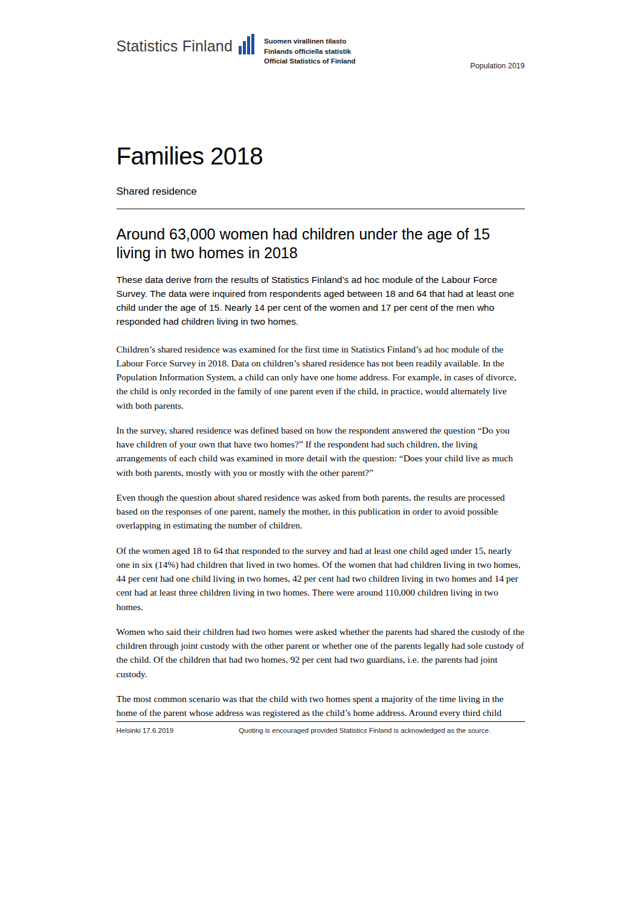Statistics Finland
Suomen virallinen tilasto Finlands officiella statistik Official Statistics of Finland
Population 2019
Families 2018
Shared residence
Around 63,000 women had children under the age of 15
living in two homes in 2018
These data derive from the results of Statistics Finland’s ad hoc module of the Labour Force Survey. The data were inquired from respondents aged between 18 and 64 that had at least one child under the age of 15. Nearly 14 per cent of the women and 17 per cent of the men who responded had children living in two homes.
Children’s shared residence was examined for the first time in Statistics Finland’s ad hoc module of the Labour Force Survey in 2018. Data on children’s shared residence has not been readily available. In the Population Information System, a child can only have one home address. For example, in cases of divorce, the child is only recorded in the family of one parent even if the child, in practice, would alternately live with both parents.
In the survey, shared residence was defined based on how the respondent answered the question “Do you have children of your own that have two homes?” If the respondent had such children, the living arrangements of each child was examined in more detail with the question: “Does your child live as much with both parents, mostly with you or mostly with the other parent?”
Even though the question about shared residence was asked from both parents, the results are processed based on the responses of one parent, namely the mother, in this publication in order to avoid possible overlapping in estimating the number of children.
Of the women aged 18 to 64 that responded to the survey and had at least one child aged under 15, nearly one in six (14%) had children that lived in two homes. Of the women that had children living in two homes, 44 per cent had one child living in two homes, 42 per cent had two children living in two homes and 14 per cent had at least three children living in two homes. There were around 110,000 children living in two homes.
Women who said their children had two homes were asked whether the parents had shared the custody of the children through joint custody with the other parent or whether one of the parents legally had sole custody of the child. Of the children that had two homes, 92 per cent had two guardians, i.e. the parents had joint custody.
The most common scenario was that the child with two homes spent a majority of the time living in the home of the parent whose address was registered as the child’s home address. Around every third child
Helsinki 17.6.2019
Quoting is encouraged provided Statistics Finland is acknowledged as the source.